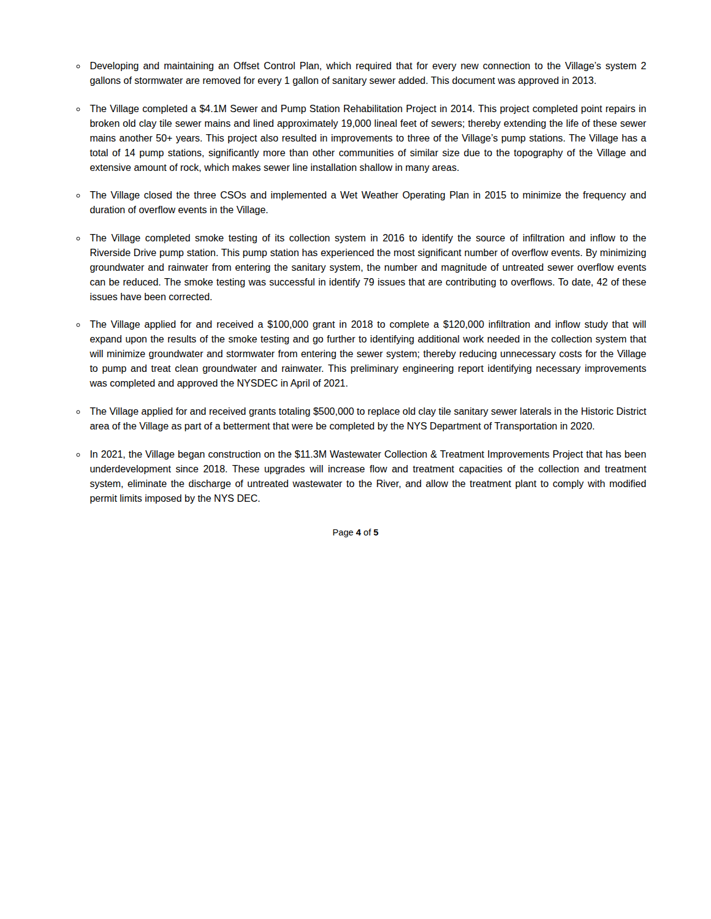Developing and maintaining an Offset Control Plan, which required that for every new connection to the Village’s system 2 gallons of stormwater are removed for every 1 gallon of sanitary sewer added. This document was approved in 2013.
The Village completed a $4.1M Sewer and Pump Station Rehabilitation Project in 2014. This project completed point repairs in broken old clay tile sewer mains and lined approximately 19,000 lineal feet of sewers; thereby extending the life of these sewer mains another 50+ years. This project also resulted in improvements to three of the Village’s pump stations. The Village has a total of 14 pump stations, significantly more than other communities of similar size due to the topography of the Village and extensive amount of rock, which makes sewer line installation shallow in many areas.
The Village closed the three CSOs and implemented a Wet Weather Operating Plan in 2015 to minimize the frequency and duration of overflow events in the Village.
The Village completed smoke testing of its collection system in 2016 to identify the source of infiltration and inflow to the Riverside Drive pump station. This pump station has experienced the most significant number of overflow events. By minimizing groundwater and rainwater from entering the sanitary system, the number and magnitude of untreated sewer overflow events can be reduced. The smoke testing was successful in identify 79 issues that are contributing to overflows. To date, 42 of these issues have been corrected.
The Village applied for and received a $100,000 grant in 2018 to complete a $120,000 infiltration and inflow study that will expand upon the results of the smoke testing and go further to identifying additional work needed in the collection system that will minimize groundwater and stormwater from entering the sewer system; thereby reducing unnecessary costs for the Village to pump and treat clean groundwater and rainwater. This preliminary engineering report identifying necessary improvements was completed and approved the NYSDEC in April of 2021.
The Village applied for and received grants totaling $500,000 to replace old clay tile sanitary sewer laterals in the Historic District area of the Village as part of a betterment that were be completed by the NYS Department of Transportation in 2020.
In 2021, the Village began construction on the $11.3M Wastewater Collection & Treatment Improvements Project that has been underdevelopment since 2018. These upgrades will increase flow and treatment capacities of the collection and treatment system, eliminate the discharge of untreated wastewater to the River, and allow the treatment plant to comply with modified permit limits imposed by the NYS DEC.
Page 4 of 5